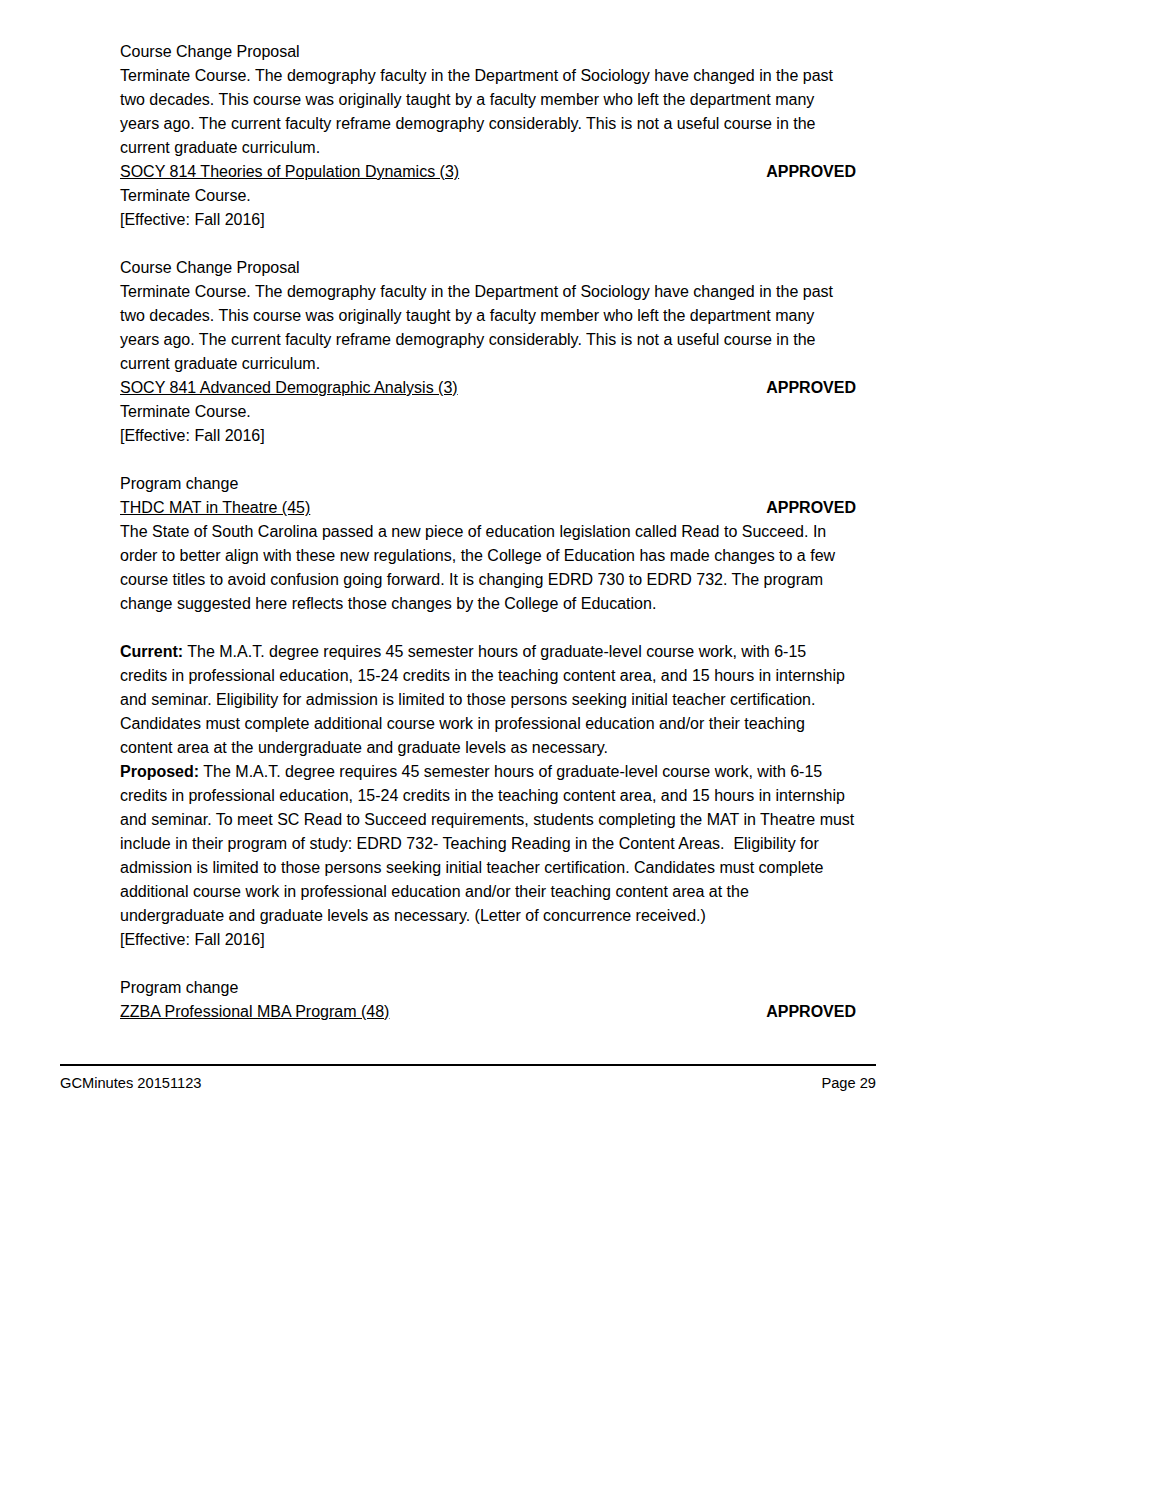Course Change Proposal
Terminate Course. The demography faculty in the Department of Sociology have changed in the past two decades. This course was originally taught by a faculty member who left the department many years ago. The current faculty reframe demography considerably. This is not a useful course in the current graduate curriculum.
SOCY 814 Theories of Population Dynamics (3) APPROVED
Terminate Course.
[Effective: Fall 2016]
Course Change Proposal
Terminate Course. The demography faculty in the Department of Sociology have changed in the past two decades. This course was originally taught by a faculty member who left the department many years ago. The current faculty reframe demography considerably. This is not a useful course in the current graduate curriculum.
SOCY 841 Advanced Demographic Analysis (3) APPROVED
Terminate Course.
[Effective: Fall 2016]
Program change
THDC MAT in Theatre (45) APPROVED
The State of South Carolina passed a new piece of education legislation called Read to Succeed. In order to better align with these new regulations, the College of Education has made changes to a few course titles to avoid confusion going forward. It is changing EDRD 730 to EDRD 732. The program change suggested here reflects those changes by the College of Education.
Current: The M.A.T. degree requires 45 semester hours of graduate-level course work, with 6-15 credits in professional education, 15-24 credits in the teaching content area, and 15 hours in internship and seminar. Eligibility for admission is limited to those persons seeking initial teacher certification. Candidates must complete additional course work in professional education and/or their teaching content area at the undergraduate and graduate levels as necessary.
Proposed: The M.A.T. degree requires 45 semester hours of graduate-level course work, with 6-15 credits in professional education, 15-24 credits in the teaching content area, and 15 hours in internship and seminar. To meet SC Read to Succeed requirements, students completing the MAT in Theatre must include in their program of study: EDRD 732- Teaching Reading in the Content Areas. Eligibility for admission is limited to those persons seeking initial teacher certification. Candidates must complete additional course work in professional education and/or their teaching content area at the undergraduate and graduate levels as necessary. (Letter of concurrence received.)
[Effective: Fall 2016]
Program change
ZZBA Professional MBA Program (48) APPROVED
GCMinutes 20151123 Page 29